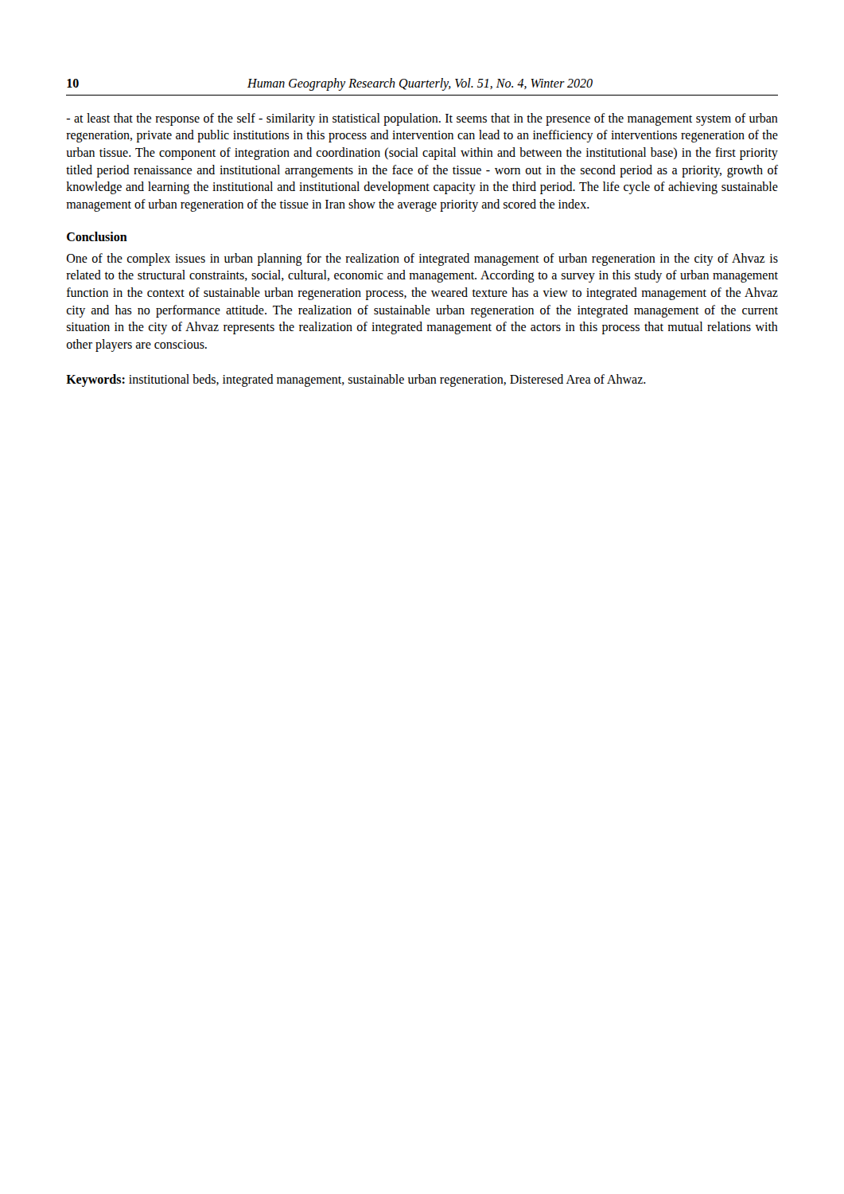10 Human Geography Research Quarterly, Vol. 51, No. 4, Winter 2020
- at least that the response of the self - similarity in statistical population. It seems that in the presence of the management system of urban regeneration, private and public institutions in this process and intervention can lead to an inefficiency of interventions regeneration of the urban tissue. The component of integration and coordination (social capital within and between the institutional base) in the first priority titled period renaissance and institutional arrangements in the face of the tissue - worn out in the second period as a priority, growth of knowledge and learning the institutional and institutional development capacity in the third period. The life cycle of achieving sustainable management of urban regeneration of the tissue in Iran show the average priority and scored the index.
Conclusion
One of the complex issues in urban planning for the realization of integrated management of urban regeneration in the city of Ahvaz is related to the structural constraints, social, cultural, economic and management. According to a survey in this study of urban management function in the context of sustainable urban regeneration process, the weared texture has a view to integrated management of the Ahvaz city and has no performance attitude. The realization of sustainable urban regeneration of the integrated management of the current situation in the city of Ahvaz represents the realization of integrated management of the actors in this process that mutual relations with other players are conscious.
Keywords: institutional beds, integrated management, sustainable urban regeneration, Disteresed Area of Ahwaz.